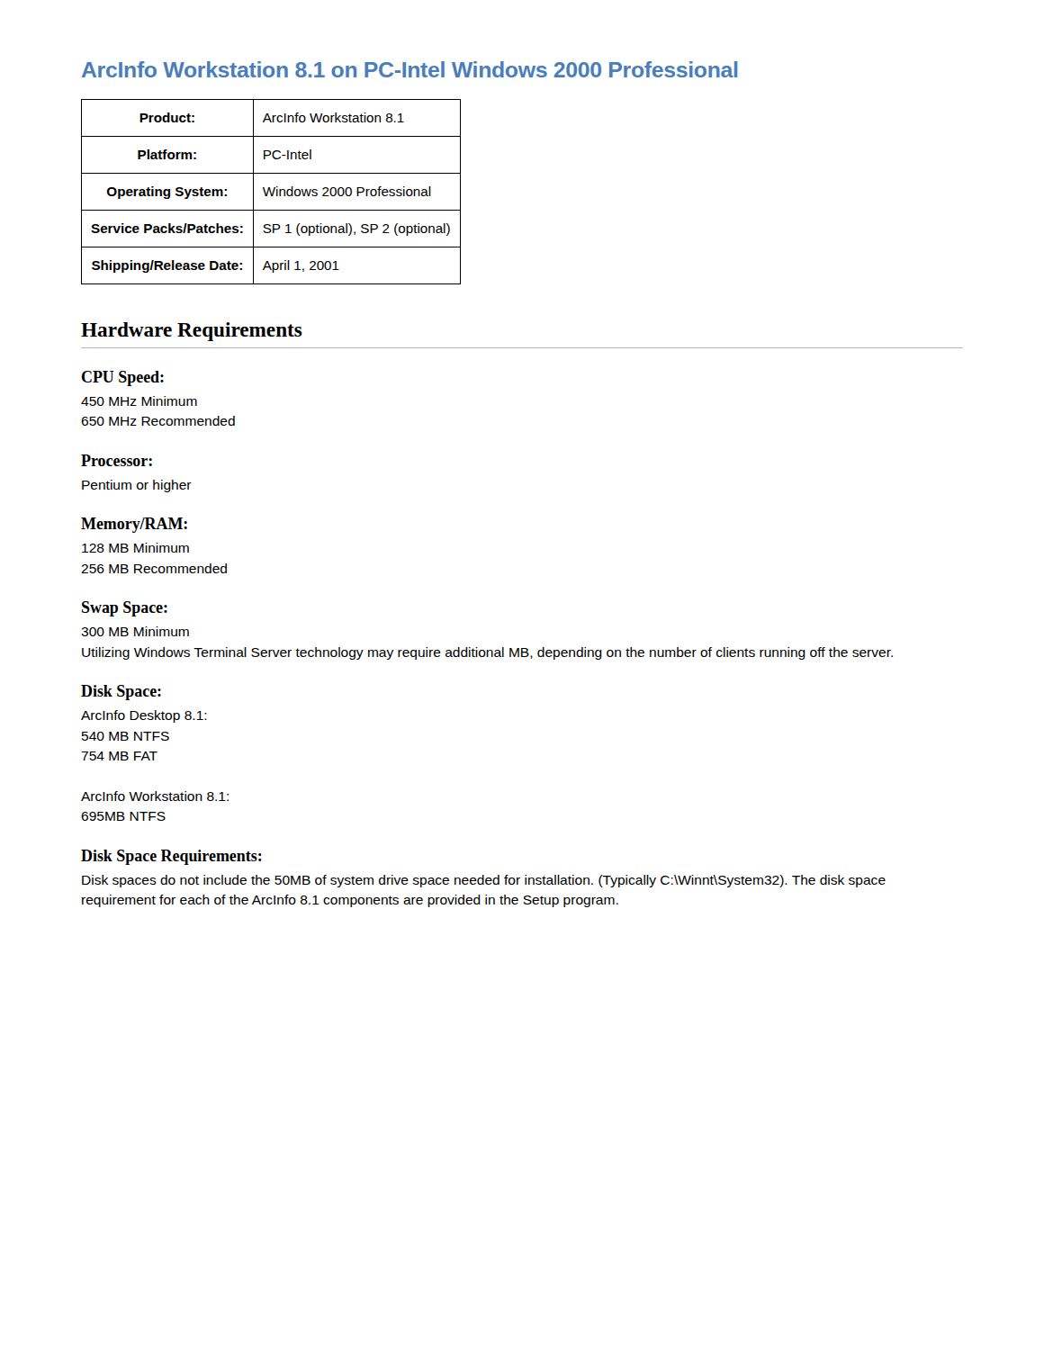ArcInfo Workstation 8.1 on PC-Intel Windows 2000 Professional
| Product: | ArcInfo Workstation 8.1 |
| Platform: | PC-Intel |
| Operating System: | Windows 2000 Professional |
| Service Packs/Patches: | SP 1 (optional), SP 2 (optional) |
| Shipping/Release Date: | April 1, 2001 |
Hardware Requirements
CPU Speed:
450 MHz Minimum
650 MHz Recommended
Processor:
Pentium or higher
Memory/RAM:
128 MB Minimum
256 MB Recommended
Swap Space:
300 MB Minimum
Utilizing Windows Terminal Server technology may require additional MB, depending on the number of clients running off the server.
Disk Space:
ArcInfo Desktop 8.1:
540 MB NTFS
754 MB FAT
ArcInfo Workstation 8.1:
695MB NTFS
Disk Space Requirements:
Disk spaces do not include the 50MB of system drive space needed for installation. (Typically C:\Winnt\System32). The disk space requirement for each of the ArcInfo 8.1 components are provided in the Setup program.